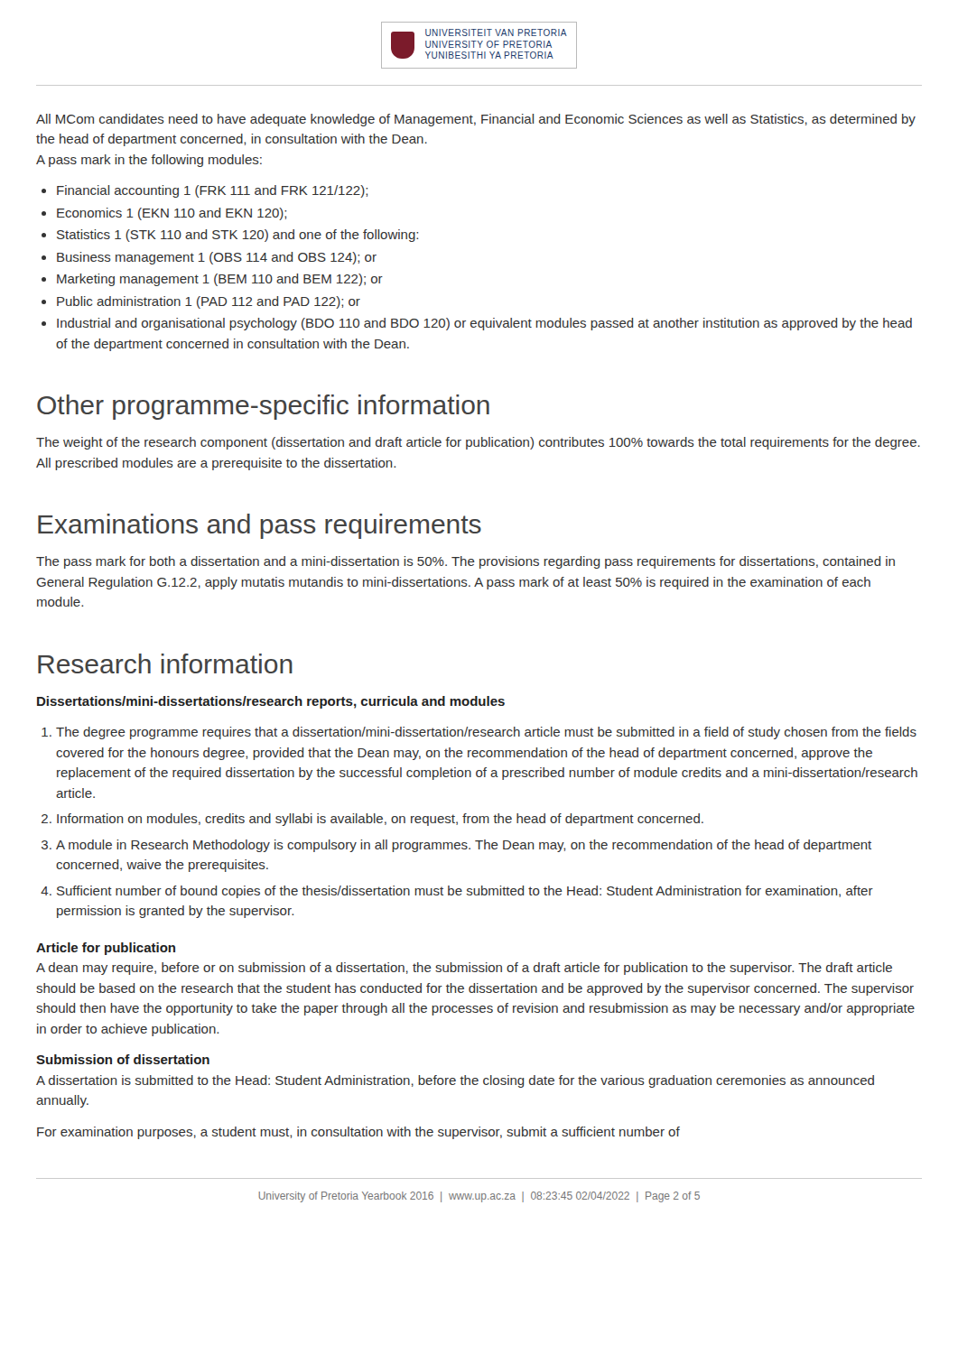UNIVERSITEIT VAN PRETORIA
UNIVERSITY OF PRETORIA
YUNIBESITHI YA PRETORIA
All MCom candidates need to have adequate knowledge of Management, Financial and Economic Sciences as well as Statistics, as determined by the head of department concerned, in consultation with the Dean.
A pass mark in the following modules:
Financial accounting 1 (FRK 111 and FRK 121/122);
Economics 1 (EKN 110 and EKN 120);
Statistics 1 (STK 110 and STK 120) and one of the following:
Business management 1 (OBS 114 and OBS 124); or
Marketing management 1 (BEM 110 and BEM 122); or
Public administration 1 (PAD 112 and PAD 122); or
Industrial and organisational psychology (BDO 110 and BDO 120) or equivalent modules passed at another institution as approved by the head of the department concerned in consultation with the Dean.
Other programme-specific information
The weight of the research component (dissertation and draft article for publication) contributes 100% towards the total requirements for the degree. All prescribed modules are a prerequisite to the dissertation.
Examinations and pass requirements
The pass mark for both a dissertation and a mini-dissertation is 50%. The provisions regarding pass requirements for dissertations, contained in General Regulation G.12.2, apply mutatis mutandis to mini-dissertations. A pass mark of at least 50% is required in the examination of each module.
Research information
Dissertations/mini-dissertations/research reports, curricula and modules
The degree programme requires that a dissertation/mini-dissertation/research article must be submitted in a field of study chosen from the fields covered for the honours degree, provided that the Dean may, on the recommendation of the head of department concerned, approve the replacement of the required dissertation by the successful completion of a prescribed number of module credits and a mini-dissertation/research article.
Information on modules, credits and syllabi is available, on request, from the head of department concerned.
A module in Research Methodology is compulsory in all programmes. The Dean may, on the recommendation of the head of department concerned, waive the prerequisites.
Sufficient number of bound copies of the thesis/dissertation must be submitted to the Head: Student Administration for examination, after permission is granted by the supervisor.
Article for publication
A dean may require, before or on submission of a dissertation, the submission of a draft article for publication to the supervisor. The draft article should be based on the research that the student has conducted for the dissertation and be approved by the supervisor concerned. The supervisor should then have the opportunity to take the paper through all the processes of revision and resubmission as may be necessary and/or appropriate in order to achieve publication.
Submission of dissertation
A dissertation is submitted to the Head: Student Administration, before the closing date for the various graduation ceremonies as announced annually.
For examination purposes, a student must, in consultation with the supervisor, submit a sufficient number of
University of Pretoria Yearbook 2016 | www.up.ac.za | 08:23:45 02/04/2022 | Page 2 of 5